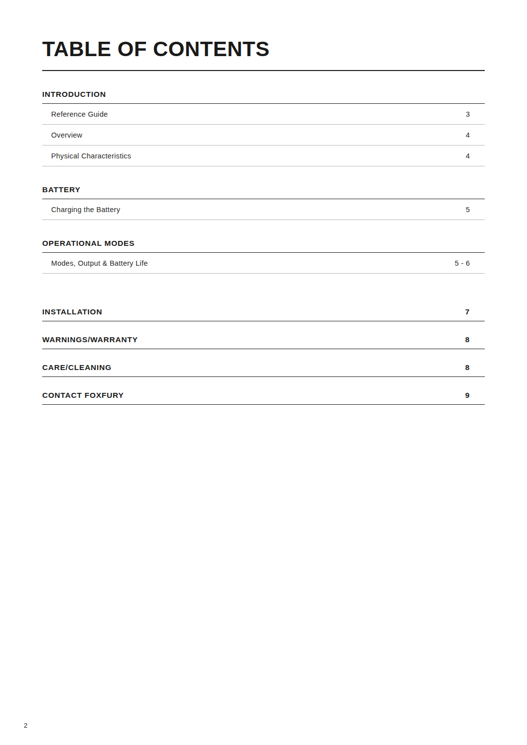TABLE OF CONTENTS
INTRODUCTION
Reference Guide 3
Overview 4
Physical Characteristics 4
BATTERY
Charging the Battery 5
OPERATIONAL MODES
Modes, Output & Battery Life 5 - 6
INSTALLATION 7
WARNINGS/WARRANTY 8
CARE/CLEANING 8
CONTACT FOXFURY 9
2